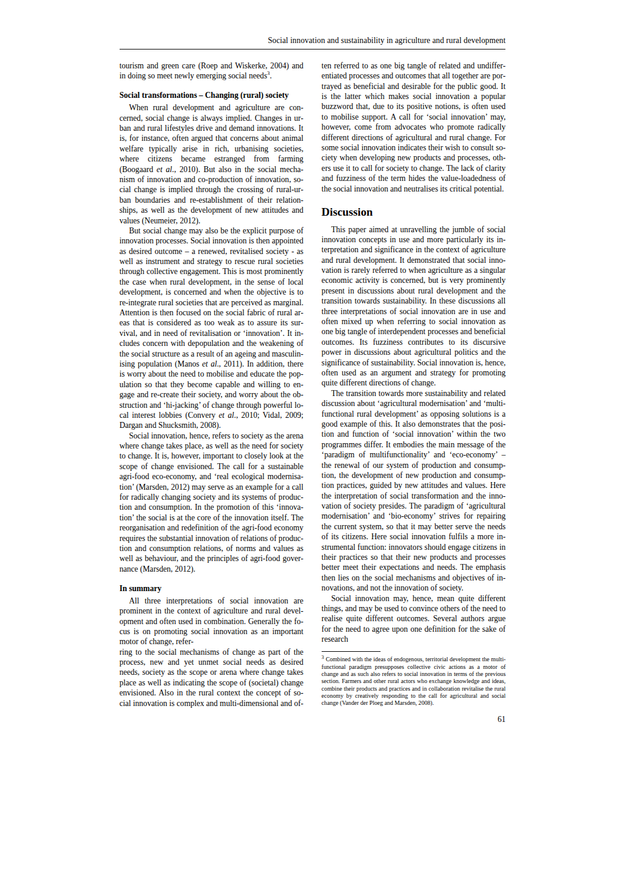Social innovation and sustainability in agriculture and rural development
tourism and green care (Roep and Wiskerke, 2004) and in doing so meet newly emerging social needs3.
Social transformations – Changing (rural) society
When rural development and agriculture are concerned, social change is always implied. Changes in urban and rural lifestyles drive and demand innovations. It is, for instance, often argued that concerns about animal welfare typically arise in rich, urbanising societies, where citizens became estranged from farming (Boogaard et al., 2010). But also in the social mechanism of innovation and co-production of innovation, social change is implied through the crossing of rural-urban boundaries and re-establishment of their relationships, as well as the development of new attitudes and values (Neumeier, 2012).
But social change may also be the explicit purpose of innovation processes. Social innovation is then appointed as desired outcome – a renewed, revitalised society - as well as instrument and strategy to rescue rural societies through collective engagement. This is most prominently the case when rural development, in the sense of local development, is concerned and when the objective is to re-integrate rural societies that are perceived as marginal. Attention is then focused on the social fabric of rural areas that is considered as too weak as to assure its survival, and in need of revitalisation or ‘innovation’. It includes concern with depopulation and the weakening of the social structure as a result of an ageing and masculinising population (Manos et al., 2011). In addition, there is worry about the need to mobilise and educate the population so that they become capable and willing to engage and re-create their society, and worry about the obstruction and ‘hi-jacking’ of change through powerful local interest lobbies (Convery et al., 2010; Vidal, 2009; Dargan and Shucksmith, 2008).
Social innovation, hence, refers to society as the arena where change takes place, as well as the need for society to change. It is, however, important to closely look at the scope of change envisioned. The call for a sustainable agri-food eco-economy, and ‘real ecological modernisation’ (Marsden, 2012) may serve as an example for a call for radically changing society and its systems of production and consumption. In the promotion of this ‘innovation’ the social is at the core of the innovation itself. The reorganisation and redefinition of the agri-food economy requires the substantial innovation of relations of production and consumption relations, of norms and values as well as behaviour, and the principles of agri-food governance (Marsden, 2012).
In summary
All three interpretations of social innovation are prominent in the context of agriculture and rural development and often used in combination. Generally the focus is on promoting social innovation as an important motor of change, refer-
ring to the social mechanisms of change as part of the process, new and yet unmet social needs as desired needs, society as the scope or arena where change takes place as well as indicating the scope of (societal) change envisioned. Also in the rural context the concept of social innovation is complex and multi-dimensional and often referred to as one big tangle of related and undifferentiated processes and outcomes that all together are portrayed as beneficial and desirable for the public good. It is the latter which makes social innovation a popular buzzword that, due to its positive notions, is often used to mobilise support. A call for ‘social innovation’ may, however, come from advocates who promote radically different directions of agricultural and rural change. For some social innovation indicates their wish to consult society when developing new products and processes, others use it to call for society to change. The lack of clarity and fuzziness of the term hides the value-loadedness of the social innovation and neutralises its critical potential.
Discussion
This paper aimed at unravelling the jumble of social innovation concepts in use and more particularly its interpretation and significance in the context of agriculture and rural development. It demonstrated that social innovation is rarely referred to when agriculture as a singular economic activity is concerned, but is very prominently present in discussions about rural development and the transition towards sustainability. In these discussions all three interpretations of social innovation are in use and often mixed up when referring to social innovation as one big tangle of interdependent processes and beneficial outcomes. Its fuzziness contributes to its discursive power in discussions about agricultural politics and the significance of sustainability. Social innovation is, hence, often used as an argument and strategy for promoting quite different directions of change.
The transition towards more sustainability and related discussion about ‘agricultural modernisation’ and ‘multifunctional rural development’ as opposing solutions is a good example of this. It also demonstrates that the position and function of ‘social innovation’ within the two programmes differ. It embodies the main message of the ‘paradigm of multifunctionality’ and ‘eco-economy’ – the renewal of our system of production and consumption, the development of new production and consumption practices, guided by new attitudes and values. Here the interpretation of social transformation and the innovation of society presides. The paradigm of ‘agricultural modernisation’ and ‘bio-economy’ strives for repairing the current system, so that it may better serve the needs of its citizens. Here social innovation fulfils a more instrumental function: innovators should engage citizens in their practices so that their new products and processes better meet their expectations and needs. The emphasis then lies on the social mechanisms and objectives of innovations, and not the innovation of society.
Social innovation may, hence, mean quite different things, and may be used to convince others of the need to realise quite different outcomes. Several authors argue for the need to agree upon one definition for the sake of research
3 Combined with the ideas of endogenous, territorial development the multifunctional paradigm presupposes collective civic actions as a motor of change and as such also refers to social innovation in terms of the previous section. Farmers and other rural actors who exchange knowledge and ideas, combine their products and practices and in collaboration revitalise the rural economy by creatively responding to the call for agricultural and social change (Vander der Ploeg and Marsden, 2008).
61